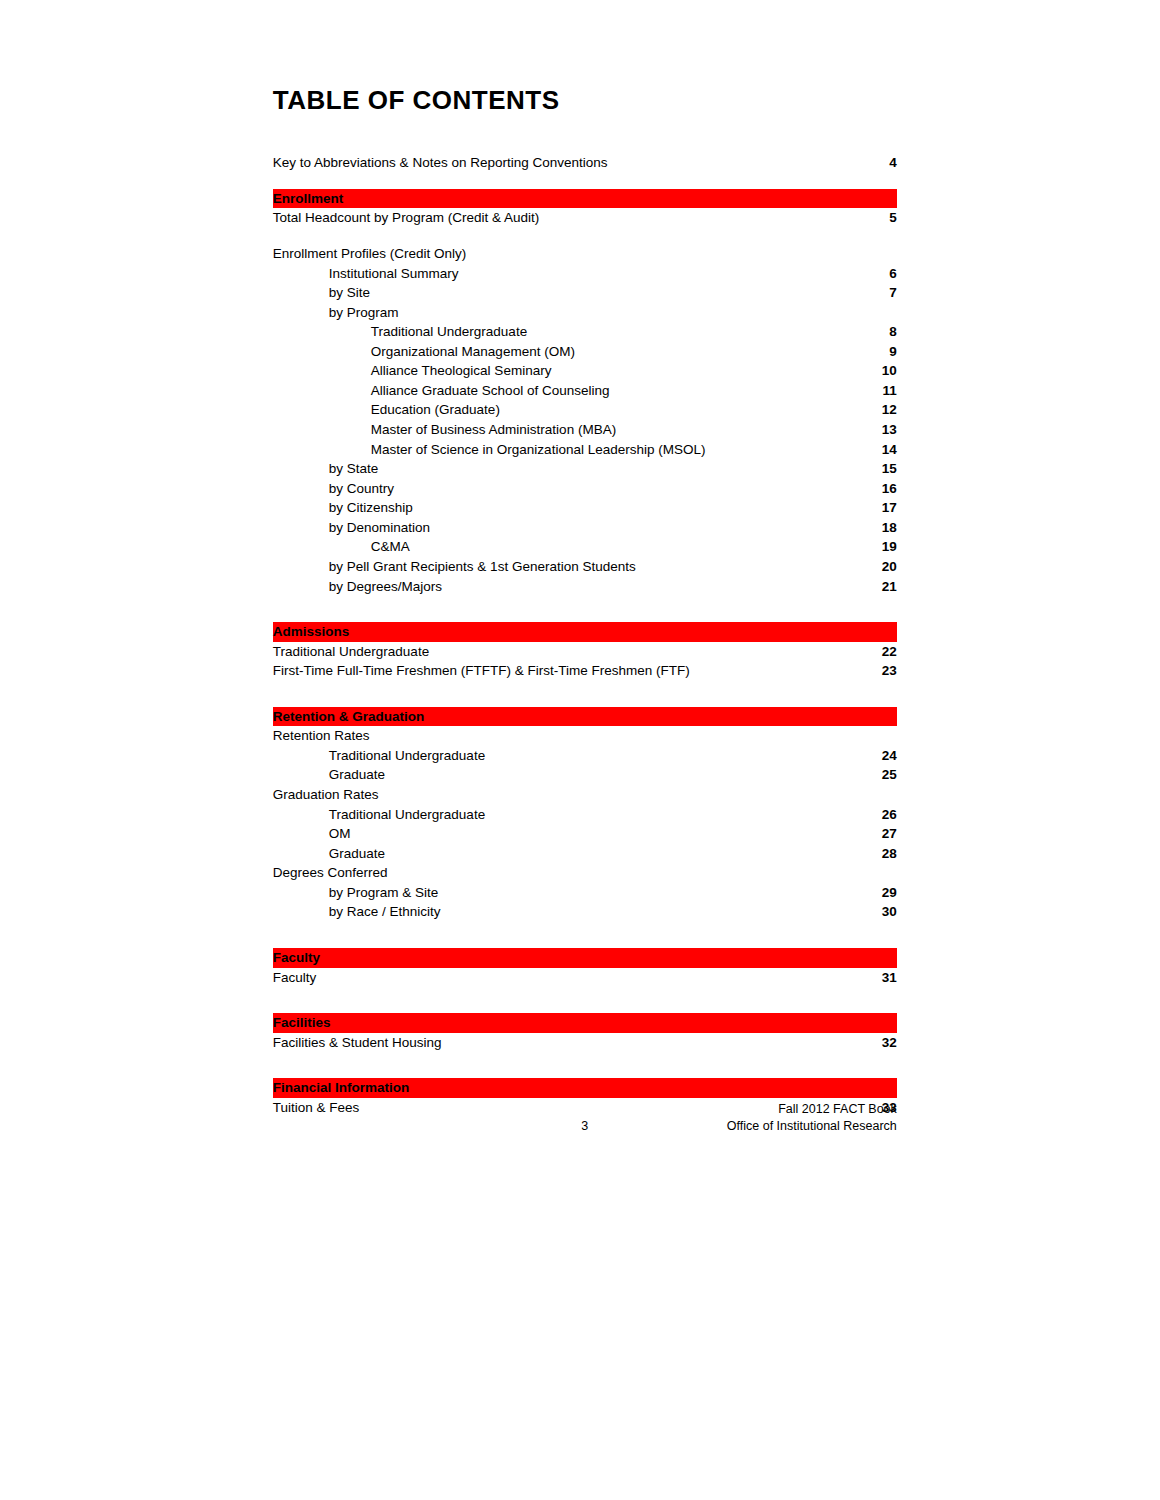TABLE OF CONTENTS
| Key to Abbreviations & Notes on Reporting Conventions | 4 |
| Enrollment | |
| Total Headcount by Program (Credit & Audit) | 5 |
| Enrollment Profiles (Credit Only) | |
| Institutional Summary | 6 |
| by Site | 7 |
| by Program | |
| Traditional Undergraduate | 8 |
| Organizational Management (OM) | 9 |
| Alliance Theological Seminary | 10 |
| Alliance Graduate School of Counseling | 11 |
| Education (Graduate) | 12 |
| Master of Business Administration (MBA) | 13 |
| Master of Science in Organizational Leadership (MSOL) | 14 |
| by State | 15 |
| by Country | 16 |
| by Citizenship | 17 |
| by Denomination | 18 |
| C&MA | 19 |
| by Pell Grant Recipients & 1st Generation Students | 20 |
| by Degrees/Majors | 21 |
| Admissions | |
| Traditional Undergraduate | 22 |
| First-Time Full-Time Freshmen (FTFTF) & First-Time Freshmen (FTF) | 23 |
| Retention & Graduation | |
| Retention Rates | |
| Traditional Undergraduate | 24 |
| Graduate | 25 |
| Graduation Rates | |
| Traditional Undergraduate | 26 |
| OM | 27 |
| Graduate | 28 |
| Degrees Conferred | |
| by Program & Site | 29 |
| by Race / Ethnicity | 30 |
| Faculty | |
| Faculty | 31 |
| Facilities | |
| Facilities & Student Housing | 32 |
| Financial Information | |
| Tuition & Fees | 33 |
3
Fall 2012 FACT Book
Office of Institutional Research